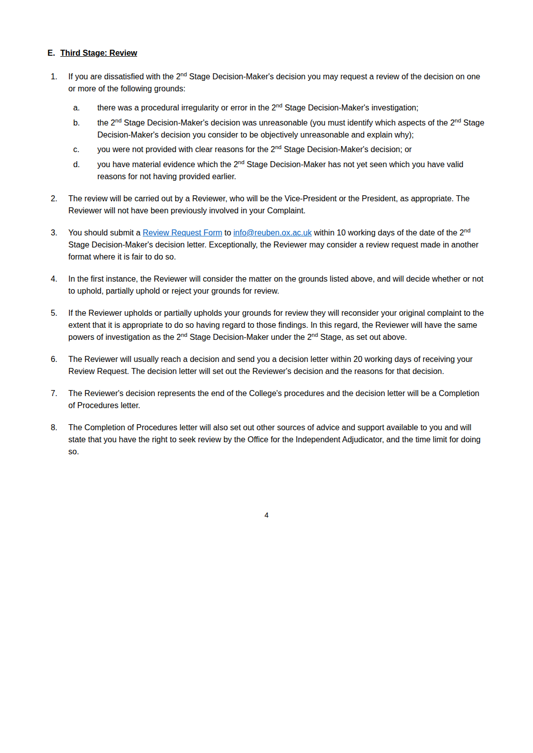E. Third Stage: Review
If you are dissatisfied with the 2nd Stage Decision-Maker's decision you may request a review of the decision on one or more of the following grounds:
there was a procedural irregularity or error in the 2nd Stage Decision-Maker's investigation;
the 2nd Stage Decision-Maker's decision was unreasonable (you must identify which aspects of the 2nd Stage Decision-Maker's decision you consider to be objectively unreasonable and explain why);
you were not provided with clear reasons for the 2nd Stage Decision-Maker's decision; or
you have material evidence which the 2nd Stage Decision-Maker has not yet seen which you have valid reasons for not having provided earlier.
The review will be carried out by a Reviewer, who will be the Vice-President or the President, as appropriate. The Reviewer will not have been previously involved in your Complaint.
You should submit a Review Request Form to info@reuben.ox.ac.uk within 10 working days of the date of the 2nd Stage Decision-Maker's decision letter. Exceptionally, the Reviewer may consider a review request made in another format where it is fair to do so.
In the first instance, the Reviewer will consider the matter on the grounds listed above, and will decide whether or not to uphold, partially uphold or reject your grounds for review.
If the Reviewer upholds or partially upholds your grounds for review they will reconsider your original complaint to the extent that it is appropriate to do so having regard to those findings. In this regard, the Reviewer will have the same powers of investigation as the 2nd Stage Decision-Maker under the 2nd Stage, as set out above.
The Reviewer will usually reach a decision and send you a decision letter within 20 working days of receiving your Review Request. The decision letter will set out the Reviewer's decision and the reasons for that decision.
The Reviewer's decision represents the end of the College's procedures and the decision letter will be a Completion of Procedures letter.
The Completion of Procedures letter will also set out other sources of advice and support available to you and will state that you have the right to seek review by the Office for the Independent Adjudicator, and the time limit for doing so.
4